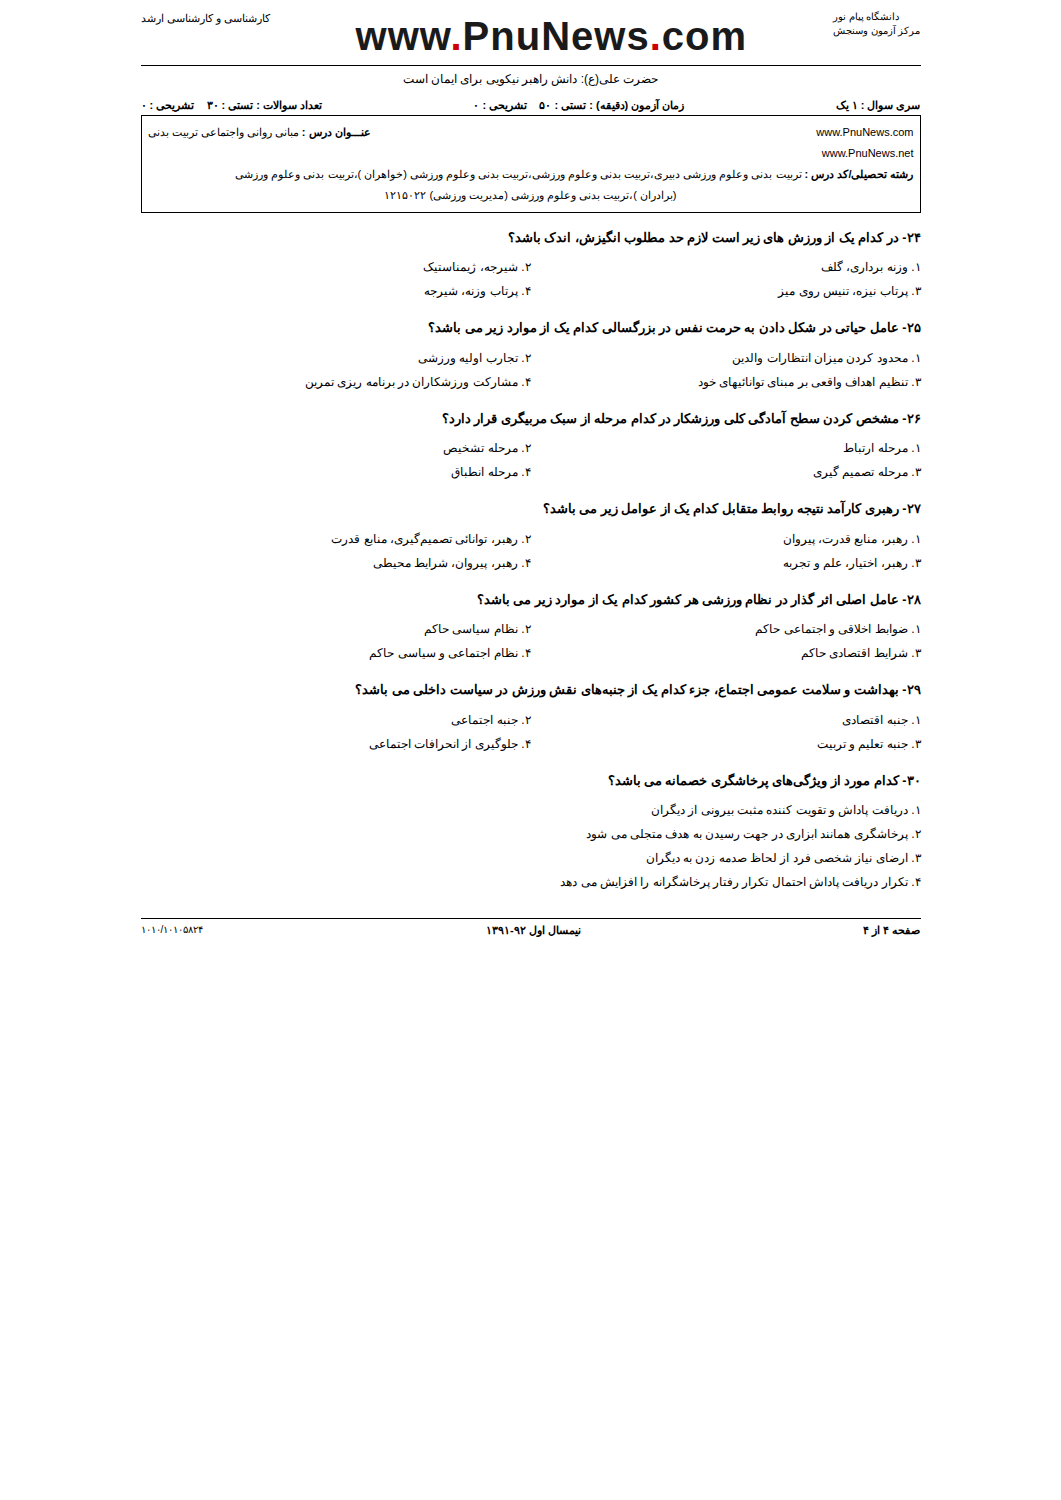دانشگاه پیام نور
مرکز آزمون وسنجش
www. PnuNews. com
کارشناسی و کارشناسی ارشد
حضرت علی(ع): دانش راهبر نیکویی برای ایمان است
سری سوال : ۱ یک
زمان آزمون (دقیقه) : تستی : ۵۰ تشریحی : ۰
تعداد سوالات : تستی : ۳۰ تشریحی : ۰
www.PnuNews.com عنـــوان درس : مبانی روانی واجتماعی تربیت بدنی
www.PnuNews.net رشته تحصیلی/کد درس : تربیت بدنی وعلوم ورزشی دبیری،تربیت بدنی وعلوم ورزشی،تربیت بدنی وعلوم ورزشی (خواهران )،تربیت بدنی وعلوم ورزشی
(برادران )،تربیت بدنی وعلوم ورزشی (مدیریت ورزشی) ۱۲۱۵۰۲۲
۲۴- در کدام یک از ورزش های زیر است لازم حد مطلوب انگیزش، اندک باشد؟
۱. وزنه برداری، گلف
۲. شیرجه، ژیمناستیک
۳. پرتاب نیزه، تنیس روی میز
۴. پرتاب وزنه، شیرجه
۲۵- عامل حیاتی در شکل دادن به حرمت نفس در بزرگسالی کدام یک از موارد زیر می باشد؟
۱. محدود کردن میزان انتظارات والدین
۲. تجارب اولیه ورزشی
۳. تنظیم اهداف واقعی بر مبنای توانائیهای خود
۴. مشارکت ورزشکاران در برنامه ریزی تمرین
۲۶- مشخص کردن سطح آمادگی کلی ورزشکار در کدام مرحله از سبک مربیگری قرار دارد؟
۱. مرحله ارتباط
۲. مرحله تشخیص
۳. مرحله تصمیم گیری
۴. مرحله انطباق
۲۷- رهبری کارآمد نتیجه روابط متقابل کدام یک از عوامل زیر می باشد؟
۱. رهبر، منابع قدرت، پیروان
۲. رهبر، توانائی تصمیم‌گیری، منابع قدرت
۳. رهبر، اختیار، علم و تجربه
۴. رهبر، پیروان، شرایط محیطی
۲۸- عامل اصلی اثر گذار در نظام ورزشی هر کشور کدام یک از موارد زیر می باشد؟
۱. ضوابط اخلاقی و اجتماعی حاکم
۲. نظام سیاسی حاکم
۳. شرایط اقتصادی حاکم
۴. نظام اجتماعی و سیاسی حاکم
۲۹- بهداشت و سلامت عمومی اجتماع، جزء کدام یک از جنبه‌های نقش ورزش در سیاست داخلی می باشد؟
۱. جنبه اقتصادی
۲. جنبه اجتماعی
۳. جنبه تعلیم و تربیت
۴. جلوگیری از انحرافات اجتماعی
۳۰- کدام مورد از ویژگی‌های پرخاشگری خصمانه می باشد؟
۱. دریافت پاداش و تقویت کننده مثبت بیرونی از دیگران
۲. پرخاشگری همانند ابزاری در جهت رسیدن به هدف متجلی می شود
۳. ارضای نیاز شخصی فرد از لحاظ صدمه زدن به دیگران
۴. تکرار دریافت پاداش احتمال تکرار رفتار پرخاشگرانه را افزایش می دهد
صفحه ۴ از ۴
نیمسال اول ۹۲-۱۳۹۱
۱۰۱۰/۱۰۱۰۵۸۲۴